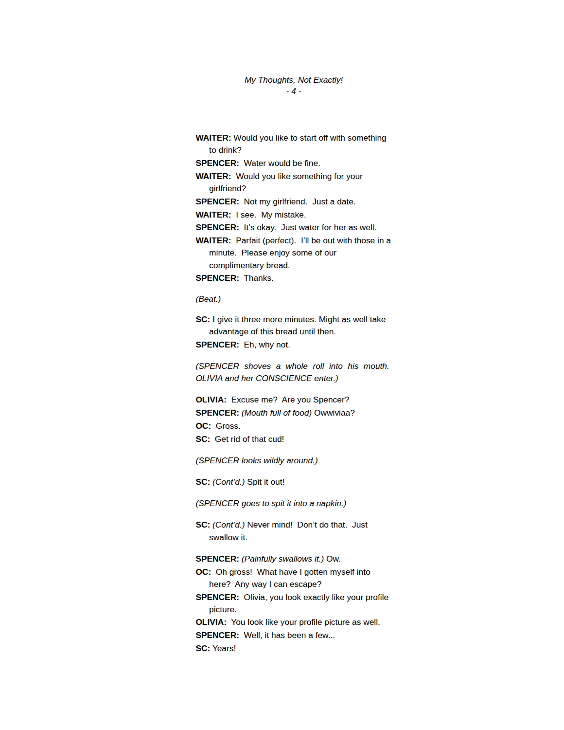My Thoughts, Not Exactly!
- 4 -
WAITER: Would you like to start off with something to drink?
SPENCER: Water would be fine.
WAITER: Would you like something for your girlfriend?
SPENCER: Not my girlfriend. Just a date.
WAITER: I see. My mistake.
SPENCER: It’s okay. Just water for her as well.
WAITER: Parfait (perfect). I’ll be out with those in a minute. Please enjoy some of our complimentary bread.
SPENCER: Thanks.
(Beat.)
SC: I give it three more minutes. Might as well take advantage of this bread until then.
SPENCER: Eh, why not.
(SPENCER shoves a whole roll into his mouth. OLIVIA and her CONSCIENCE enter.)
OLIVIA: Excuse me? Are you Spencer?
SPENCER: (Mouth full of food) Owwiviaa?
OC: Gross.
SC: Get rid of that cud!
(SPENCER looks wildly around.)
SC: (Cont’d.) Spit it out!
(SPENCER goes to spit it into a napkin.)
SC: (Cont’d.) Never mind! Don’t do that. Just swallow it.
SPENCER: (Painfully swallows it.) Ow.
OC: Oh gross! What have I gotten myself into here? Any way I can escape?
SPENCER: Olivia, you look exactly like your profile picture.
OLIVIA: You look like your profile picture as well.
SPENCER: Well, it has been a few...
SC: Years!